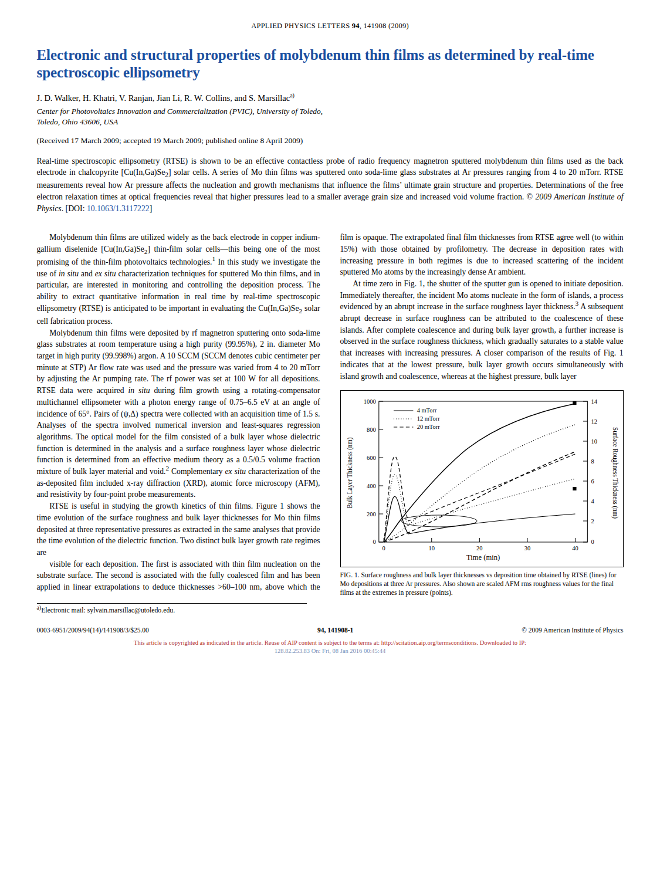APPLIED PHYSICS LETTERS 94, 141908 (2009)
Electronic and structural properties of molybdenum thin films as determined by real-time spectroscopic ellipsometry
J. D. Walker, H. Khatri, V. Ranjan, Jian Li, R. W. Collins, and S. Marsillaca)
Center for Photovoltaics Innovation and Commercialization (PVIC), University of Toledo,
Toledo, Ohio 43606, USA
(Received 17 March 2009; accepted 19 March 2009; published online 8 April 2009)
Real-time spectroscopic ellipsometry (RTSE) is shown to be an effective contactless probe of radio frequency magnetron sputtered molybdenum thin films used as the back electrode in chalcopyrite [Cu(In,Ga)Se2] solar cells. A series of Mo thin films was sputtered onto soda-lime glass substrates at Ar pressures ranging from 4 to 20 mTorr. RTSE measurements reveal how Ar pressure affects the nucleation and growth mechanisms that influence the films’ ultimate grain structure and properties. Determinations of the free electron relaxation times at optical frequencies reveal that higher pressures lead to a smaller average grain size and increased void volume fraction. © 2009 American Institute of Physics. [DOI: 10.1063/1.3117222]
Molybdenum thin films are utilized widely as the back electrode in copper indium-gallium diselenide [Cu(In,Ga)Se2] thin-film solar cells—this being one of the most promising of the thin-film photovoltaics technologies.1 In this study we investigate the use of in situ and ex situ characterization techniques for sputtered Mo thin films, and in particular, are interested in monitoring and controlling the deposition process. The ability to extract quantitative information in real time by real-time spectroscopic ellipsometry (RTSE) is anticipated to be important in evaluating the Cu(In,Ga)Se2 solar cell fabrication process.
Molybdenum thin films were deposited by rf magnetron sputtering onto soda-lime glass substrates at room temperature using a high purity (99.95%), 2 in. diameter Mo target in high purity (99.998%) argon. A 10 SCCM (SCCM denotes cubic centimeter per minute at STP) Ar flow rate was used and the pressure was varied from 4 to 20 mTorr by adjusting the Ar pumping rate. The rf power was set at 100 W for all depositions. RTSE data were acquired in situ during film growth using a rotating-compensator multichannel ellipsometer with a photon energy range of 0.75–6.5 eV at an angle of incidence of 65°. Pairs of (ψ,Δ) spectra were collected with an acquisition time of 1.5 s. Analyses of the spectra involved numerical inversion and least-squares regression algorithms. The optical model for the film consisted of a bulk layer whose dielectric function is determined in the analysis and a surface roughness layer whose dielectric function is determined from an effective medium theory as a 0.5/0.5 volume fraction mixture of bulk layer material and void.2 Complementary ex situ characterization of the as-deposited film included x-ray diffraction (XRD), atomic force microscopy (AFM), and resistivity by four-point probe measurements.
RTSE is useful in studying the growth kinetics of thin films. Figure 1 shows the time evolution of the surface roughness and bulk layer thicknesses for Mo thin films deposited at three representative pressures as extracted in the same analyses that provide the time evolution of the dielectric function. Two distinct bulk layer growth rate regimes are
visible for each deposition. The first is associated with thin film nucleation on the substrate surface. The second is associated with the fully coalesced film and has been applied in linear extrapolations to deduce thicknesses >60–100 nm, above which the film is opaque. The extrapolated final film thicknesses from RTSE agree well (to within 15%) with those obtained by profilometry. The decrease in deposition rates with increasing pressure in both regimes is due to increased scattering of the incident sputtered Mo atoms by the increasingly dense Ar ambient.
At time zero in Fig. 1, the shutter of the sputter gun is opened to initiate deposition. Immediately thereafter, the incident Mo atoms nucleate in the form of islands, a process evidenced by an abrupt increase in the surface roughness layer thickness.3 A subsequent abrupt decrease in surface roughness can be attributed to the coalescence of these islands. After complete coalescence and during bulk layer growth, a further increase is observed in the surface roughness thickness, which gradually saturates to a stable value that increases with increasing pressures. A closer comparison of the results of Fig. 1 indicates that at the lowest pressure, bulk layer growth occurs simultaneously with island growth and coalescence, whereas at the highest pressure, bulk layer
1000 800 600 400 200 0 14 12 10 8 6 4 2 0 0 10 20 30 40 Bulk Layer Thickness (nm) Surface Roughness Thickness (nm) Time (min) 4 mTorr 12 mTorr 20 mTorr
FIG. 1. Surface roughness and bulk layer thicknesses vs deposition time obtained by RTSE (lines) for Mo depositions at three Ar pressures. Also shown are scaled AFM rms roughness values for the final films at the extremes in pressure (points).
a)Electronic mail: sylvain.marsillac@utoledo.edu.
0003-6951/2009/94(14)/141908/3/$25.00
94, 141908-1
© 2009 American Institute of Physics
This article is copyrighted as indicated in the article. Reuse of AIP content is subject to the terms at: http://scitation.aip.org/termsconditions. Downloaded to IP:
128.82.253.83 On: Fri, 08 Jan 2016 00:45:44